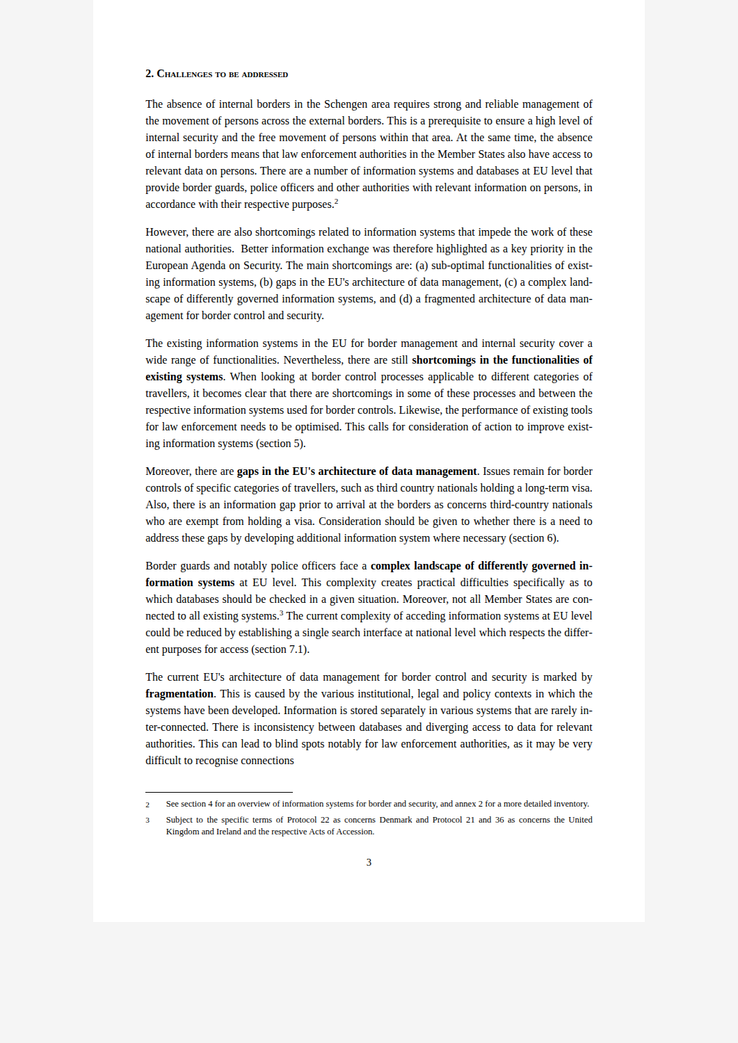2. Challenges to be addressed
The absence of internal borders in the Schengen area requires strong and reliable management of the movement of persons across the external borders. This is a prerequisite to ensure a high level of internal security and the free movement of persons within that area. At the same time, the absence of internal borders means that law enforcement authorities in the Member States also have access to relevant data on persons. There are a number of information systems and databases at EU level that provide border guards, police officers and other authorities with relevant information on persons, in accordance with their respective purposes.2
However, there are also shortcomings related to information systems that impede the work of these national authorities. Better information exchange was therefore highlighted as a key priority in the European Agenda on Security. The main shortcomings are: (a) sub-optimal functionalities of existing information systems, (b) gaps in the EU's architecture of data management, (c) a complex landscape of differently governed information systems, and (d) a fragmented architecture of data management for border control and security.
The existing information systems in the EU for border management and internal security cover a wide range of functionalities. Nevertheless, there are still shortcomings in the functionalities of existing systems. When looking at border control processes applicable to different categories of travellers, it becomes clear that there are shortcomings in some of these processes and between the respective information systems used for border controls. Likewise, the performance of existing tools for law enforcement needs to be optimised. This calls for consideration of action to improve existing information systems (section 5).
Moreover, there are gaps in the EU's architecture of data management. Issues remain for border controls of specific categories of travellers, such as third country nationals holding a long-term visa. Also, there is an information gap prior to arrival at the borders as concerns third-country nationals who are exempt from holding a visa. Consideration should be given to whether there is a need to address these gaps by developing additional information system where necessary (section 6).
Border guards and notably police officers face a complex landscape of differently governed information systems at EU level. This complexity creates practical difficulties specifically as to which databases should be checked in a given situation. Moreover, not all Member States are connected to all existing systems.3 The current complexity of acceding information systems at EU level could be reduced by establishing a single search interface at national level which respects the different purposes for access (section 7.1).
The current EU's architecture of data management for border control and security is marked by fragmentation. This is caused by the various institutional, legal and policy contexts in which the systems have been developed. Information is stored separately in various systems that are rarely inter-connected. There is inconsistency between databases and diverging access to data for relevant authorities. This can lead to blind spots notably for law enforcement authorities, as it may be very difficult to recognise connections
2 See section 4 for an overview of information systems for border and security, and annex 2 for a more detailed inventory.
3 Subject to the specific terms of Protocol 22 as concerns Denmark and Protocol 21 and 36 as concerns the United Kingdom and Ireland and the respective Acts of Accession.
3